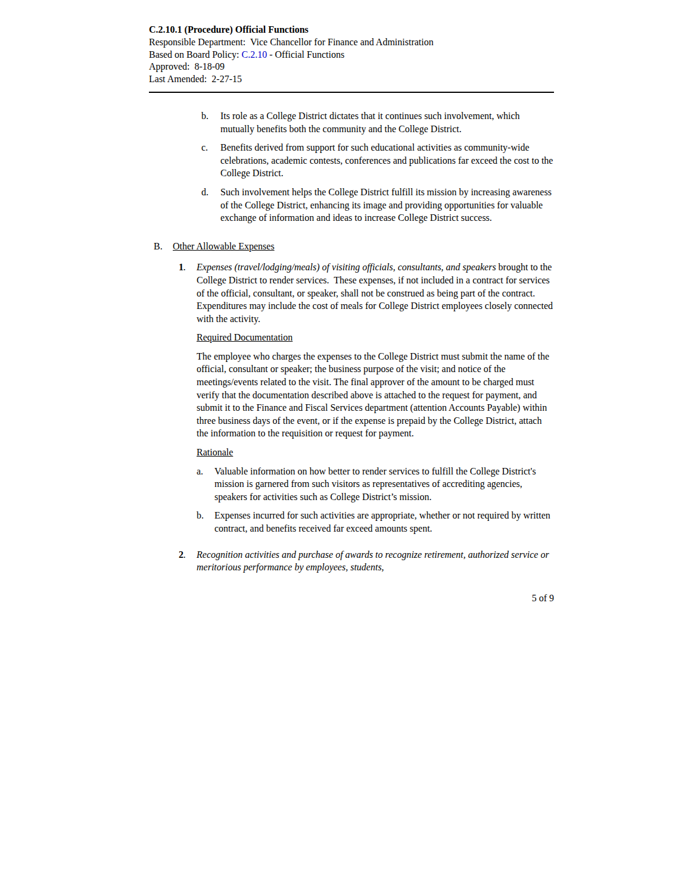C.2.10.1 (Procedure) Official Functions
Responsible Department: Vice Chancellor for Finance and Administration
Based on Board Policy: C.2.10 - Official Functions
Approved: 8-18-09
Last Amended: 2-27-15
b. Its role as a College District dictates that it continues such involvement, which mutually benefits both the community and the College District.
c. Benefits derived from support for such educational activities as community-wide celebrations, academic contests, conferences and publications far exceed the cost to the College District.
d. Such involvement helps the College District fulfill its mission by increasing awareness of the College District, enhancing its image and providing opportunities for valuable exchange of information and ideas to increase College District success.
B. Other Allowable Expenses
1.
Expenses (travel/lodging/meals) of visiting officials, consultants, and speakers brought to the College District to render services. These expenses, if not included in a contract for services of the official, consultant, or speaker, shall not be construed as being part of the contract. Expenditures may include the cost of meals for College District employees closely connected with the activity.
Required Documentation
The employee who charges the expenses to the College District must submit the name of the official, consultant or speaker; the business purpose of the visit; and notice of the meetings/events related to the visit. The final approver of the amount to be charged must verify that the documentation described above is attached to the request for payment, and submit it to the Finance and Fiscal Services department (attention Accounts Payable) within three business days of the event, or if the expense is prepaid by the College District, attach the information to the requisition or request for payment.
Rationale
a. Valuable information on how better to render services to fulfill the College District's mission is garnered from such visitors as representatives of accrediting agencies, speakers for activities such as College District’s mission.
b. Expenses incurred for such activities are appropriate, whether or not required by written contract, and benefits received far exceed amounts spent.
2.
Recognition activities and purchase of awards to recognize retirement, authorized service or meritorious performance by employees, students,
5 of 9